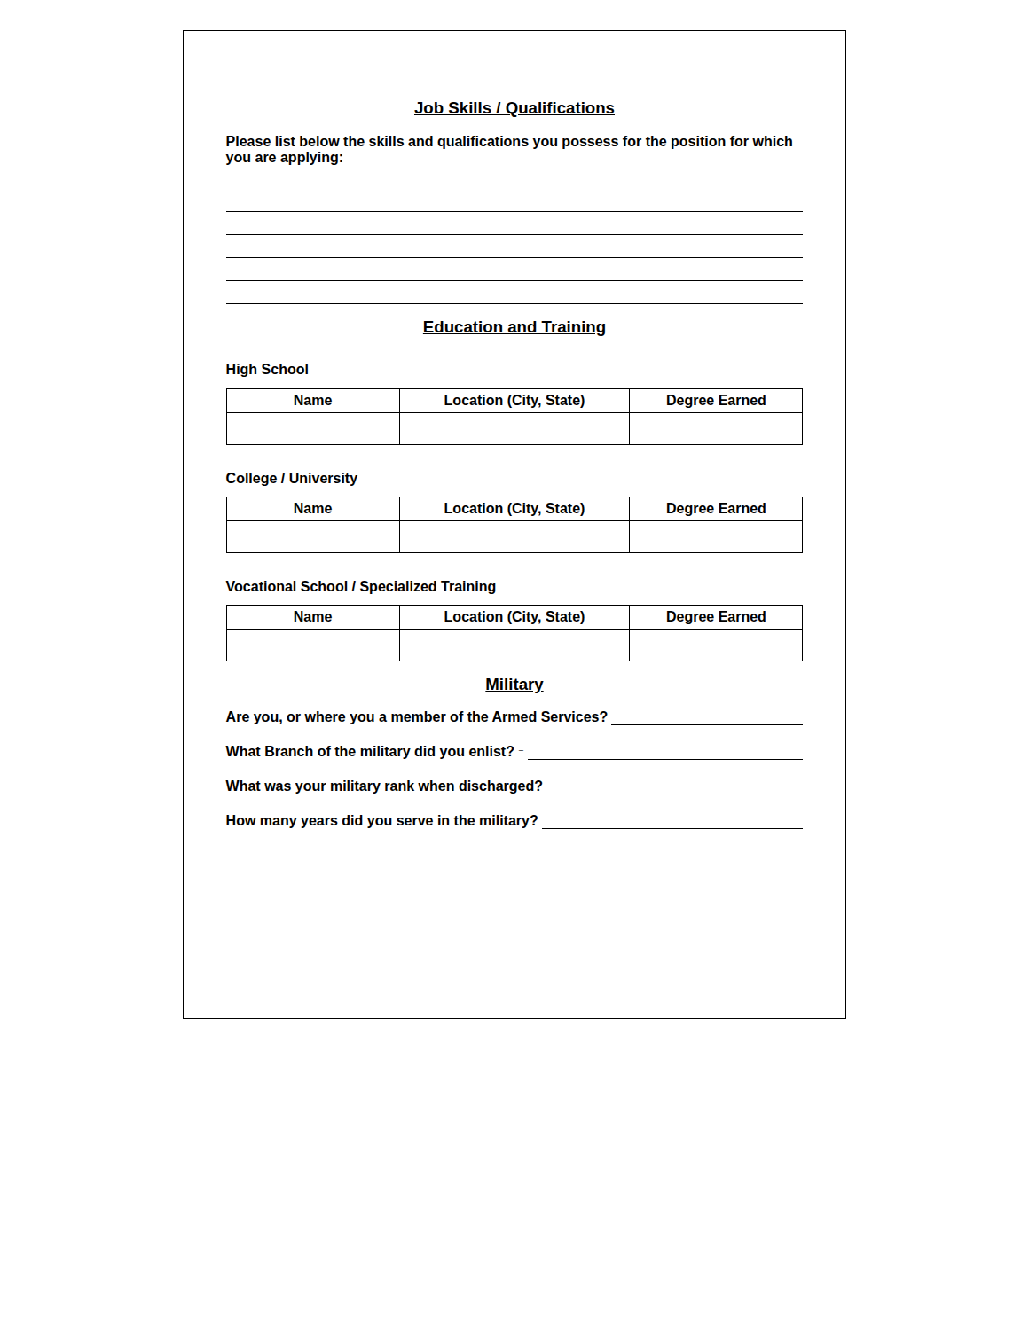Job Skills / Qualifications
Please list below the skills and qualifications you possess for the position for which you are applying:
Education and Training
High School
| Name | Location (City, State) | Degree Earned |
| --- | --- | --- |
College / University
| Name | Location (City, State) | Degree Earned |
| --- | --- | --- |
Vocational School / Specialized Training
| Name | Location (City, State) | Degree Earned |
| --- | --- | --- |
Military
Are you, or where you a member of the Armed Services?
What Branch of the military did you enlist? ⁻
What was your military rank when discharged?
How many years did you serve in the military?